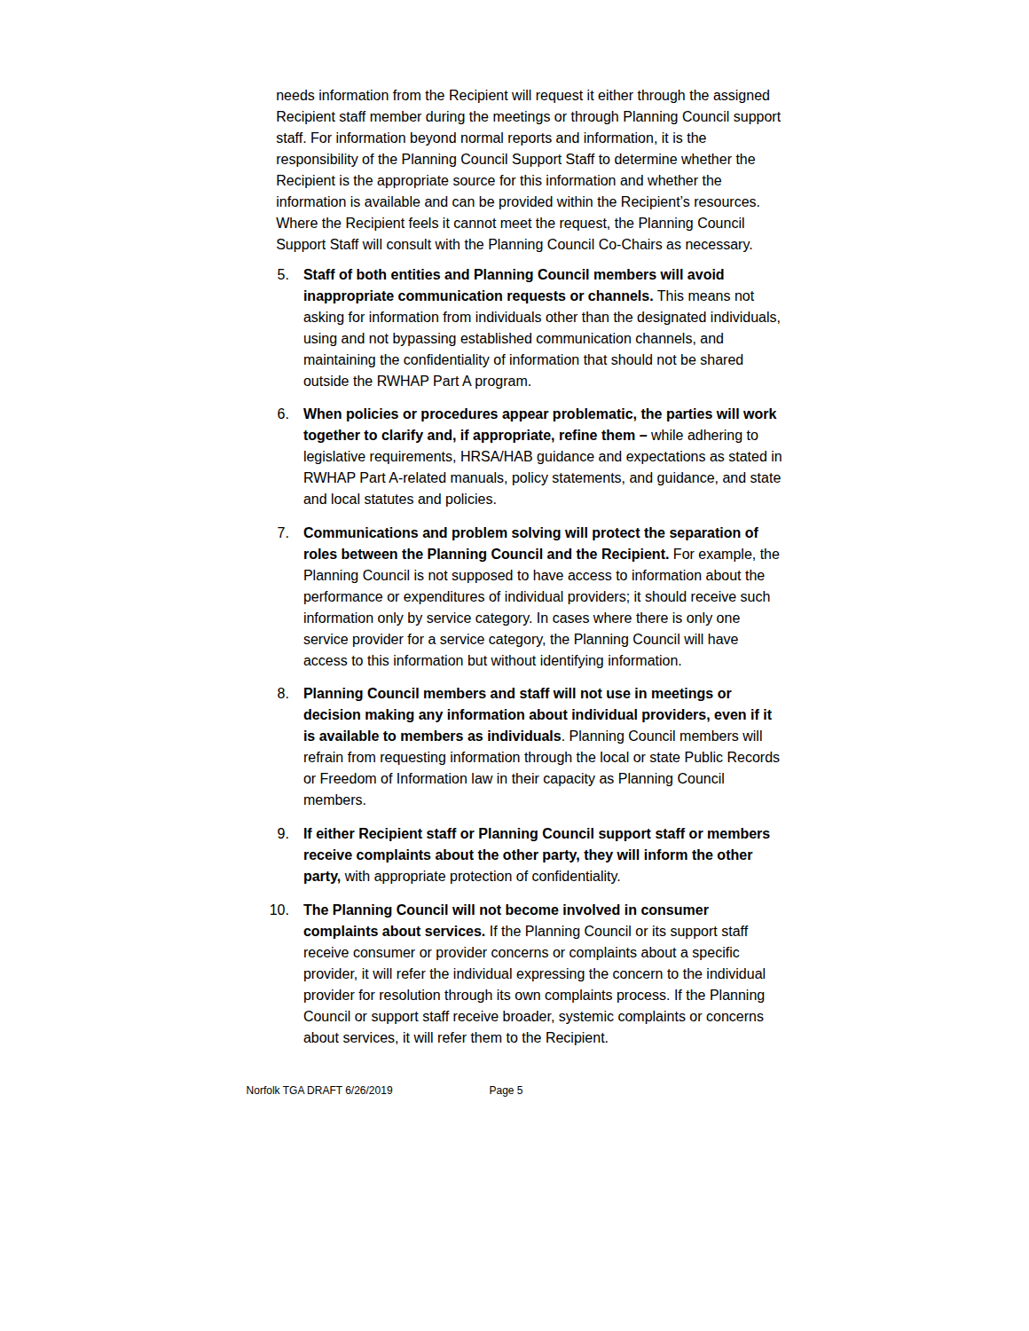needs information from the Recipient will request it either through the assigned Recipient staff member during the meetings or through Planning Council support staff. For information beyond normal reports and information, it is the responsibility of the Planning Council Support Staff to determine whether the Recipient is the appropriate source for this information and whether the information is available and can be provided within the Recipient’s resources. Where the Recipient feels it cannot meet the request, the Planning Council Support Staff will consult with the Planning Council Co-Chairs as necessary.
Staff of both entities and Planning Council members will avoid inappropriate communication requests or channels. This means not asking for information from individuals other than the designated individuals, using and not bypassing established communication channels, and maintaining the confidentiality of information that should not be shared outside the RWHAP Part A program.
When policies or procedures appear problematic, the parties will work together to clarify and, if appropriate, refine them – while adhering to legislative requirements, HRSA/HAB guidance and expectations as stated in RWHAP Part A-related manuals, policy statements, and guidance, and state and local statutes and policies.
Communications and problem solving will protect the separation of roles between the Planning Council and the Recipient. For example, the Planning Council is not supposed to have access to information about the performance or expenditures of individual providers; it should receive such information only by service category. In cases where there is only one service provider for a service category, the Planning Council will have access to this information but without identifying information.
Planning Council members and staff will not use in meetings or decision making any information about individual providers, even if it is available to members as individuals. Planning Council members will refrain from requesting information through the local or state Public Records or Freedom of Information law in their capacity as Planning Council members.
If either Recipient staff or Planning Council support staff or members receive complaints about the other party, they will inform the other party, with appropriate protection of confidentiality.
The Planning Council will not become involved in consumer complaints about services. If the Planning Council or its support staff receive consumer or provider concerns or complaints about a specific provider, it will refer the individual expressing the concern to the individual provider for resolution through its own complaints process. If the Planning Council or support staff receive broader, systemic complaints or concerns about services, it will refer them to the Recipient.
Norfolk TGA DRAFT 6/26/2019 Page 5